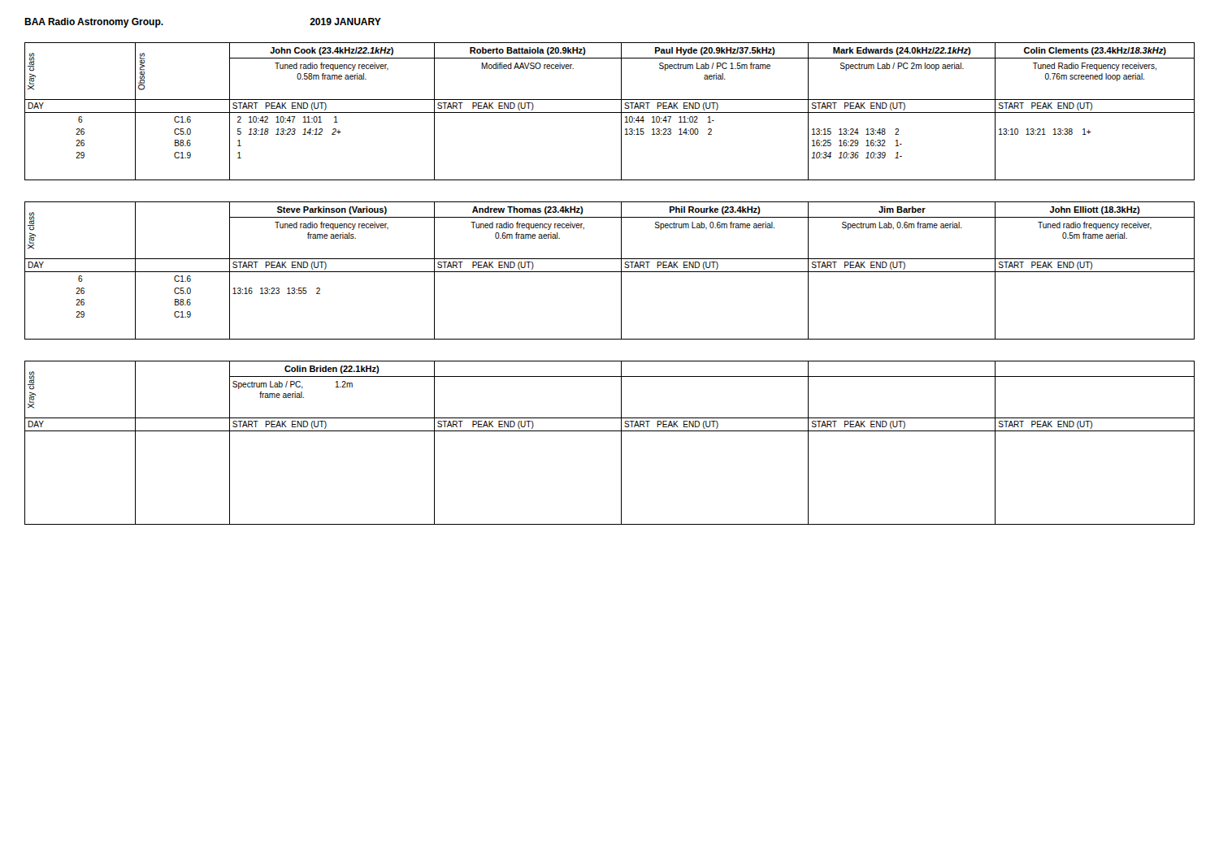BAA Radio Astronomy Group. 2019 JANUARY
| Xray class | Observers | John Cook (23.4kHz/ 22.1kHz ) | Roberto Battaiola (20.9kHz) | Paul Hyde (20.9kHz/37.5kHz) | Mark Edwards (24.0kHz/ 22.1kHz ) | Colin Clements (23.4kHz/ 18.3kHz ) |
| Tuned radio frequency receiver, 0.58m frame aerial. | Modified AAVSO receiver. | Spectrum Lab / PC 1.5m frame aerial. | Spectrum Lab / PC 2m loop aerial. | Tuned Radio Frequency receivers, 0.76m screened loop aerial. |
| DAY | | START PEAK END (UT) | START PEAK END (UT) | START PEAK END (UT) | START PEAK END (UT) | START PEAK END (UT) |
| 6 26 26 29 | C1.6 C5.0 B8.6 C1.9 | 2 10:42 10:47 11:01 1 5 13:18 13:23 14:12 2+ 1 1 | | 10:44 10:47 11:02 1- 13:15 13:23 14:00 2 | 13:15 13:24 13:48 2 16:25 16:29 16:32 1- 10:34 10:36 10:39 1- | 13:10 13:21 13:38 1+ |
| Xray class | | Steve Parkinson (Various) | Andrew Thomas (23.4kHz) | Phil Rourke (23.4kHz) | Jim Barber | John Elliott (18.3kHz) |
| Tuned radio frequency receiver, frame aerials. | Tuned radio frequency receiver, 0.6m frame aerial. | Spectrum Lab, 0.6m frame aerial. | Spectrum Lab, 0.6m frame aerial. | Tuned radio frequency receiver, 0.5m frame aerial. |
| DAY | | START PEAK END (UT) | START PEAK END (UT) | START PEAK END (UT) | START PEAK END (UT) | START PEAK END (UT) |
| 6 26 26 29 | C1.6 C5.0 B8.6 C1.9 | 13:16 13:23 13:55 2 | | | | |
| Xray class | | Colin Briden (22.1kHz) | | | | |
| Spectrum Lab / PC, 1.2m frame aerial. | | | | |
| DAY | | START PEAK END (UT) | START PEAK END (UT) | START PEAK END (UT) | START PEAK END (UT) | START PEAK END (UT) |